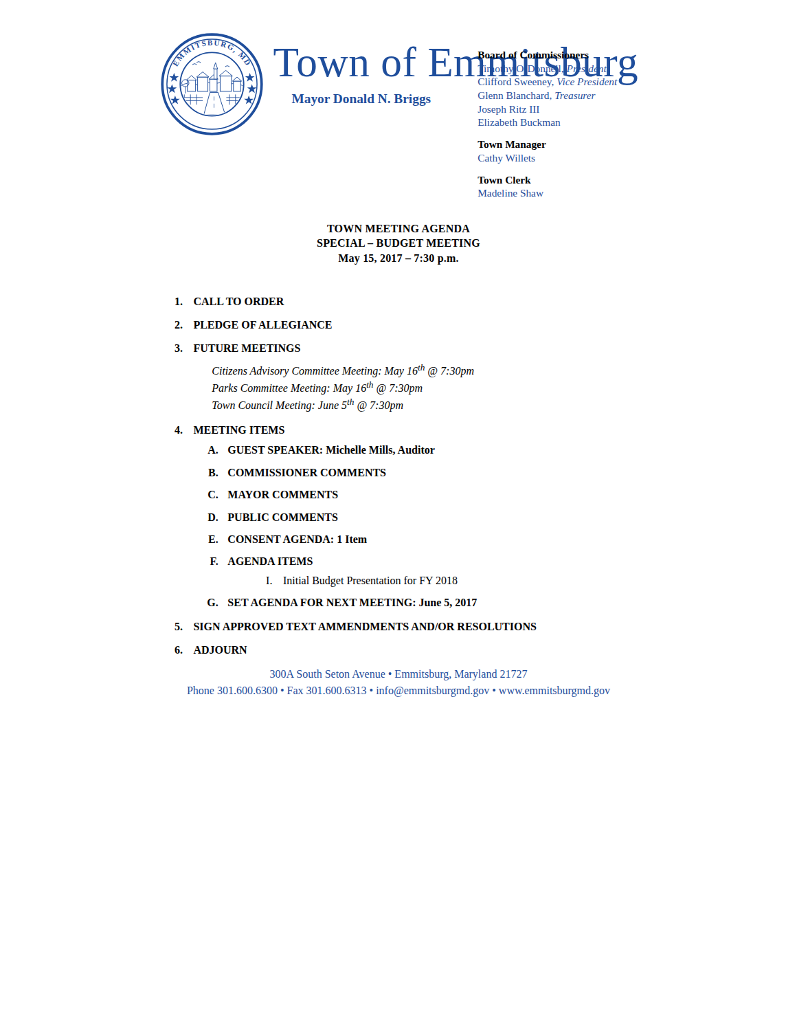EMMITSBURG, MD Est. 1785
Town of Emmitsburg
Mayor Donald N. Briggs
Board of Commissioners
Timothy O’Donnell, President
Clifford Sweeney, Vice President
Glenn Blanchard, Treasurer
Joseph Ritz III
Elizabeth Buckman
Town Manager
Cathy Willets
Town Clerk
Madeline Shaw
TOWN MEETING AGENDA
SPECIAL – BUDGET MEETING
May 15, 2017 – 7:30 p.m.
CALL TO ORDER
PLEDGE OF ALLEGIANCE
FUTURE MEETINGS
Citizens Advisory Committee Meeting: May 16th @ 7:30pm
Parks Committee Meeting: May 16th @ 7:30pm
Town Council Meeting: June 5th @ 7:30pm
MEETING ITEMS
GUEST SPEAKER: Michelle Mills, Auditor
COMMISSIONER COMMENTS
MAYOR COMMENTS
PUBLIC COMMENTS
CONSENT AGENDA: 1 Item
AGENDA ITEMS
Initial Budget Presentation for FY 2018
SET AGENDA FOR NEXT MEETING: June 5, 2017
SIGN APPROVED TEXT AMMENDMENTS AND/OR RESOLUTIONS
ADJOURN
300A South Seton Avenue • Emmitsburg, Maryland 21727
Phone 301.600.6300 • Fax 301.600.6313 • info@emmitsburgmd.gov • www.emmitsburgmd.gov